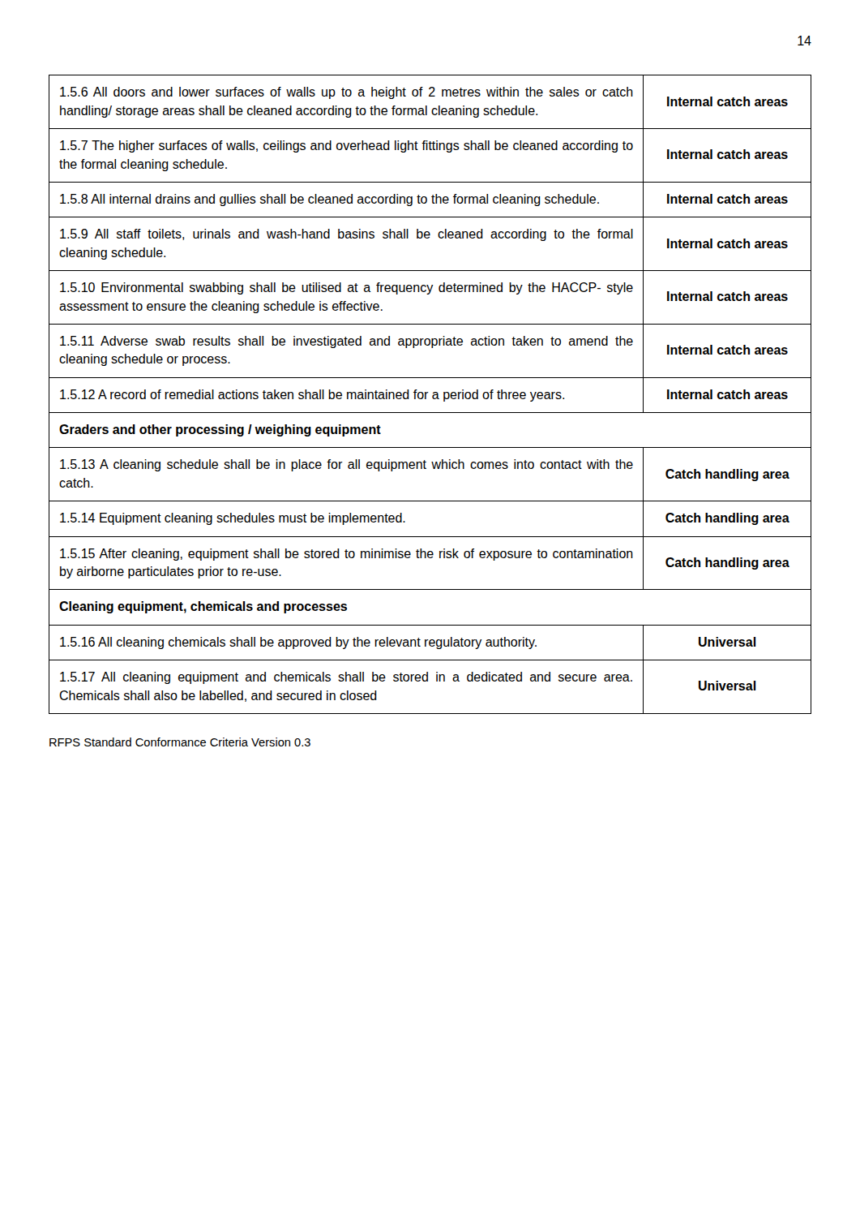14
| 1.5.6 All doors and lower surfaces of walls up to a height of 2 metres within the sales or catch handling/ storage areas shall be cleaned according to the formal cleaning schedule. | Internal catch areas |
| 1.5.7 The higher surfaces of walls, ceilings and overhead light fittings shall be cleaned according to the formal cleaning schedule. | Internal catch areas |
| 1.5.8 All internal drains and gullies shall be cleaned according to the formal cleaning schedule. | Internal catch areas |
| 1.5.9 All staff toilets, urinals and wash-hand basins shall be cleaned according to the formal cleaning schedule. | Internal catch areas |
| 1.5.10 Environmental swabbing shall be utilised at a frequency determined by the HACCP- style assessment to ensure the cleaning schedule is effective. | Internal catch areas |
| 1.5.11 Adverse swab results shall be investigated and appropriate action taken to amend the cleaning schedule or process. | Internal catch areas |
| 1.5.12 A record of remedial actions taken shall be maintained for a period of three years. | Internal catch areas |
| Graders and other processing / weighing equipment |
| 1.5.13 A cleaning schedule shall be in place for all equipment which comes into contact with the catch. | Catch handling area |
| 1.5.14 Equipment cleaning schedules must be implemented. | Catch handling area |
| 1.5.15 After cleaning, equipment shall be stored to minimise the risk of exposure to contamination by airborne particulates prior to re-use. | Catch handling area |
| Cleaning equipment, chemicals and processes |
| 1.5.16 All cleaning chemicals shall be approved by the relevant regulatory authority. | Universal |
| 1.5.17 All cleaning equipment and chemicals shall be stored in a dedicated and secure area. Chemicals shall also be labelled, and secured in closed | Universal |
RFPS Standard Conformance Criteria Version 0.3